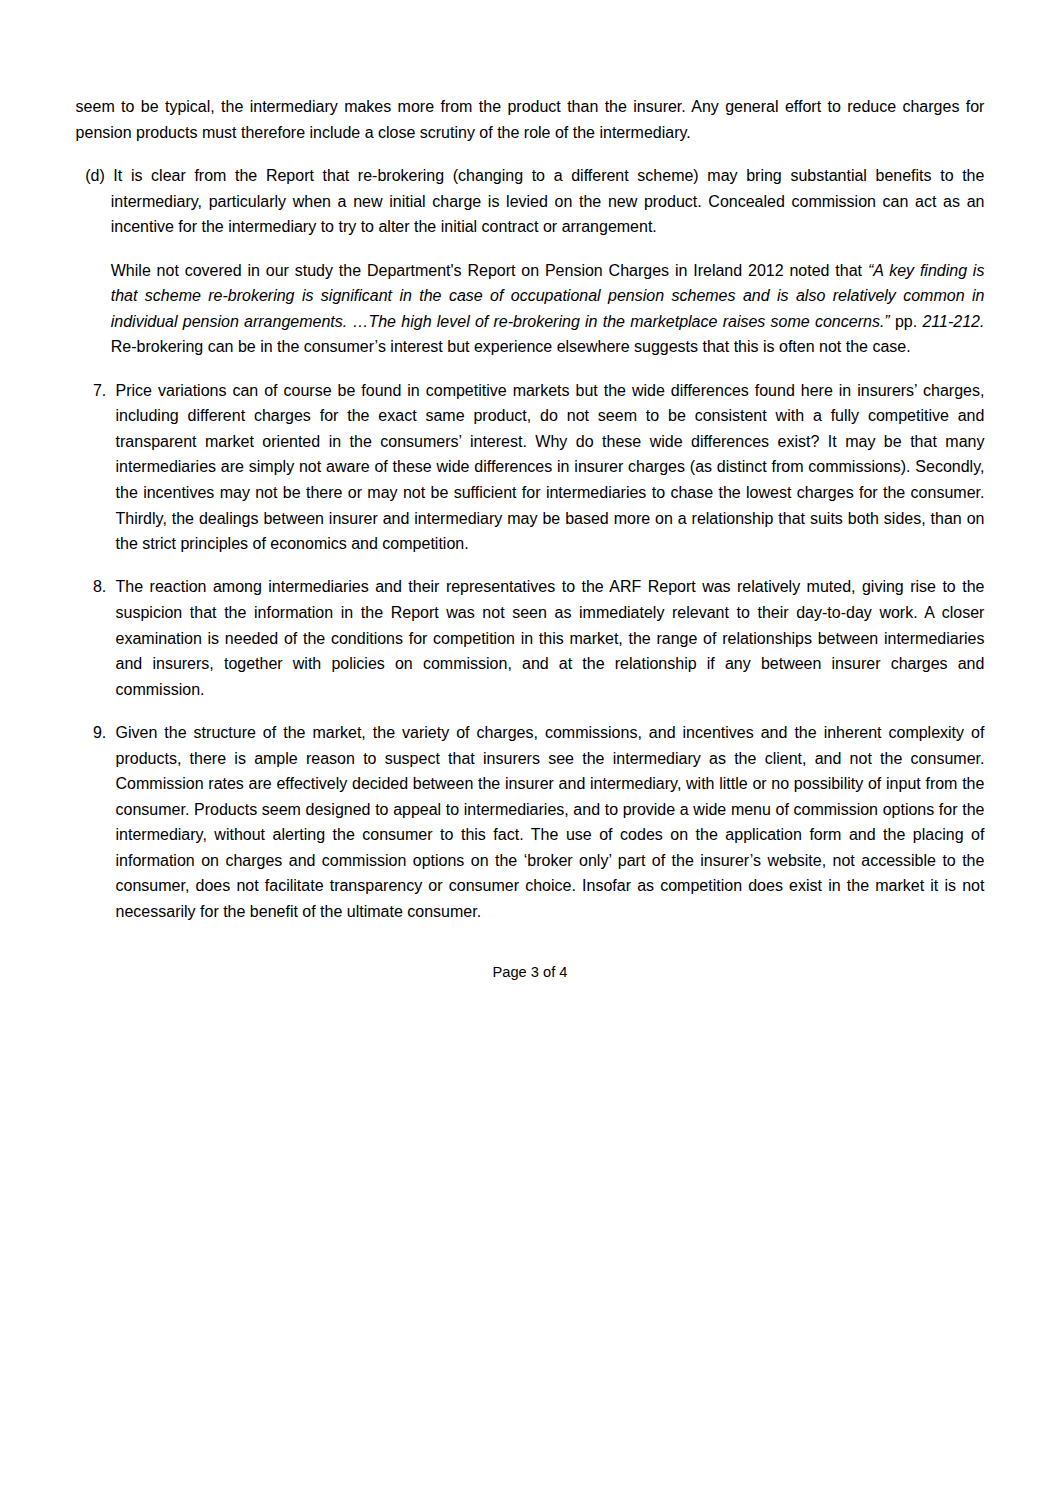seem to be typical, the intermediary makes more from the product than the insurer. Any general effort to reduce charges for pension products must therefore include a close scrutiny of the role of the intermediary.
(d) It is clear from the Report that re-brokering (changing to a different scheme) may bring substantial benefits to the intermediary, particularly when a new initial charge is levied on the new product. Concealed commission can act as an incentive for the intermediary to try to alter the initial contract or arrangement.
While not covered in our study the Department's Report on Pension Charges in Ireland 2012 noted that “A key finding is that scheme re‑brokering is significant in the case of occupational pension schemes and is also relatively common in individual pension arrangements. …The high level of re-brokering in the marketplace raises some concerns.” pp. 211-212. Re-brokering can be in the consumer’s interest but experience elsewhere suggests that this is often not the case.
Price variations can of course be found in competitive markets but the wide differences found here in insurers’ charges, including different charges for the exact same product, do not seem to be consistent with a fully competitive and transparent market oriented in the consumers’ interest. Why do these wide differences exist? It may be that many intermediaries are simply not aware of these wide differences in insurer charges (as distinct from commissions). Secondly, the incentives may not be there or may not be sufficient for intermediaries to chase the lowest charges for the consumer. Thirdly, the dealings between insurer and intermediary may be based more on a relationship that suits both sides, than on the strict principles of economics and competition.
The reaction among intermediaries and their representatives to the ARF Report was relatively muted, giving rise to the suspicion that the information in the Report was not seen as immediately relevant to their day-to-day work. A closer examination is needed of the conditions for competition in this market, the range of relationships between intermediaries and insurers, together with policies on commission, and at the relationship if any between insurer charges and commission.
Given the structure of the market, the variety of charges, commissions, and incentives and the inherent complexity of products, there is ample reason to suspect that insurers see the intermediary as the client, and not the consumer. Commission rates are effectively decided between the insurer and intermediary, with little or no possibility of input from the consumer. Products seem designed to appeal to intermediaries, and to provide a wide menu of commission options for the intermediary, without alerting the consumer to this fact. The use of codes on the application form and the placing of information on charges and commission options on the ‘broker only’ part of the insurer’s website, not accessible to the consumer, does not facilitate transparency or consumer choice. Insofar as competition does exist in the market it is not necessarily for the benefit of the ultimate consumer.
Page 3 of 4